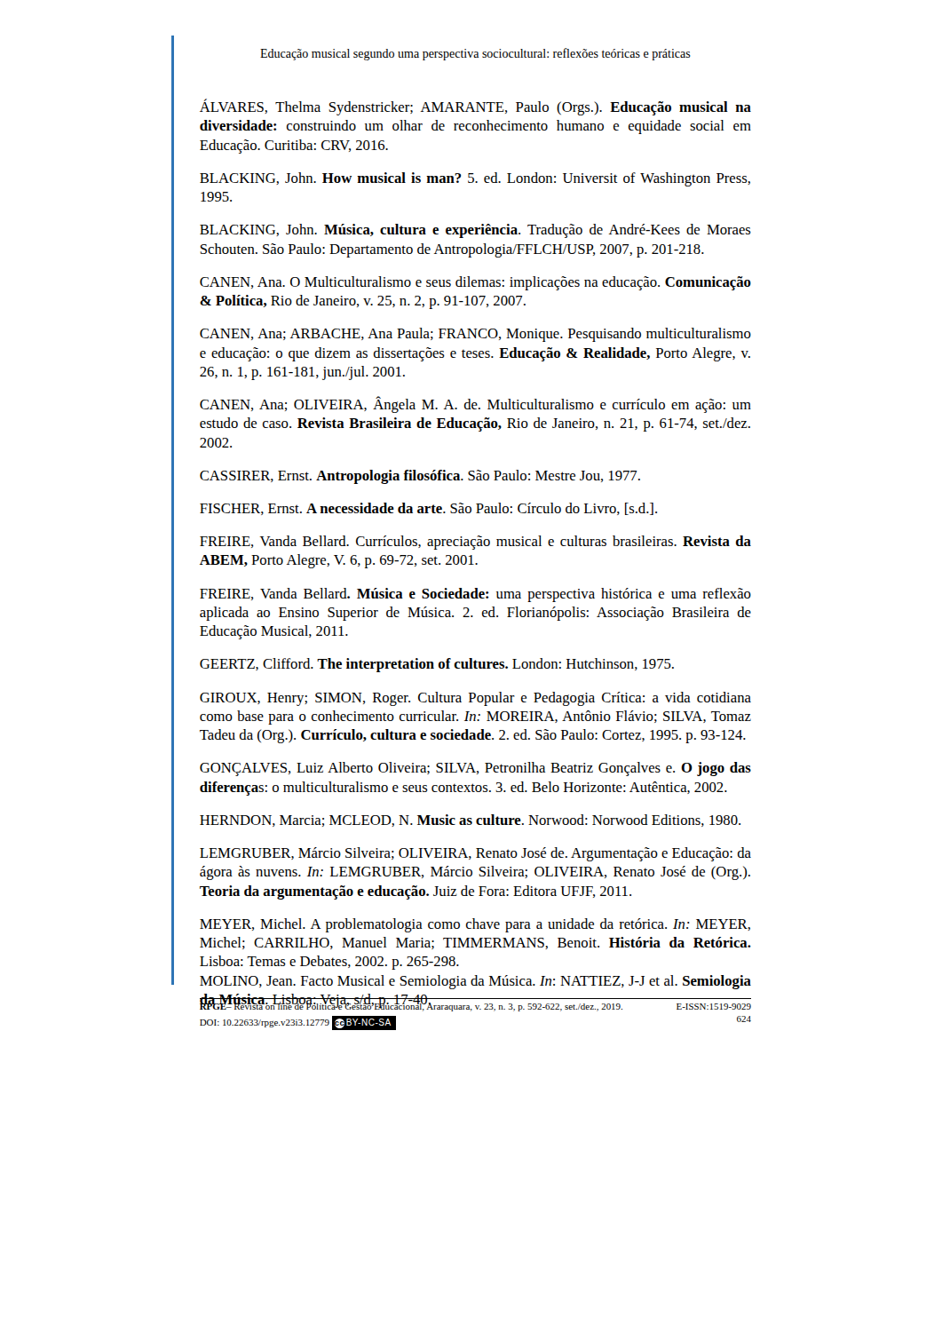Educação musical segundo uma perspectiva sociocultural: reflexões teóricas e práticas
ÁLVARES, Thelma Sydenstricker; AMARANTE, Paulo (Orgs.). Educação musical na diversidade: construindo um olhar de reconhecimento humano e equidade social em Educação. Curitiba: CRV, 2016.
BLACKING, John. How musical is man? 5. ed. London: Universit of Washington Press, 1995.
BLACKING, John. Música, cultura e experiência. Tradução de André-Kees de Moraes Schouten. São Paulo: Departamento de Antropologia/FFLCH/USP, 2007, p. 201-218.
CANEN, Ana. O Multiculturalismo e seus dilemas: implicações na educação. Comunicação & Política, Rio de Janeiro, v. 25, n. 2, p. 91-107, 2007.
CANEN, Ana; ARBACHE, Ana Paula; FRANCO, Monique. Pesquisando multiculturalismo e educação: o que dizem as dissertações e teses. Educação & Realidade, Porto Alegre, v. 26, n. 1, p. 161-181, jun./jul. 2001.
CANEN, Ana; OLIVEIRA, Ângela M. A. de. Multiculturalismo e currículo em ação: um estudo de caso. Revista Brasileira de Educação, Rio de Janeiro, n. 21, p. 61-74, set./dez. 2002.
CASSIRER, Ernst. Antropologia filosófica. São Paulo: Mestre Jou, 1977.
FISCHER, Ernst. A necessidade da arte. São Paulo: Círculo do Livro, [s.d.].
FREIRE, Vanda Bellard. Currículos, apreciação musical e culturas brasileiras. Revista da ABEM, Porto Alegre, V. 6, p. 69-72, set. 2001.
FREIRE, Vanda Bellard. Música e Sociedade: uma perspectiva histórica e uma reflexão aplicada ao Ensino Superior de Música. 2. ed. Florianópolis: Associação Brasileira de Educação Musical, 2011.
GEERTZ, Clifford. The interpretation of cultures. London: Hutchinson, 1975.
GIROUX, Henry; SIMON, Roger. Cultura Popular e Pedagogia Crítica: a vida cotidiana como base para o conhecimento curricular. In: MOREIRA, Antônio Flávio; SILVA, Tomaz Tadeu da (Org.). Currículo, cultura e sociedade. 2. ed. São Paulo: Cortez, 1995. p. 93-124.
GONÇALVES, Luiz Alberto Oliveira; SILVA, Petronilha Beatriz Gonçalves e. O jogo das diferenças: o multiculturalismo e seus contextos. 3. ed. Belo Horizonte: Autêntica, 2002.
HERNDON, Marcia; MCLEOD, N. Music as culture. Norwood: Norwood Editions, 1980.
LEMGRUBER, Márcio Silveira; OLIVEIRA, Renato José de. Argumentação e Educação: da ágora às nuvens. In: LEMGRUBER, Márcio Silveira; OLIVEIRA, Renato José de (Org.). Teoria da argumentação e educação. Juiz de Fora: Editora UFJF, 2011.
MEYER, Michel. A problematologia como chave para a unidade da retórica. In: MEYER, Michel; CARRILHO, Manuel Maria; TIMMERMANS, Benoit. História da Retórica. Lisboa: Temas e Debates, 2002. p. 265-298.
MOLINO, Jean. Facto Musical e Semiologia da Música. In: NATTIEZ, J-J et al. Semiologia da Música. Lisboa: Veja, s/d, p. 17-40.
RPGE– Revista on line de Política e Gestão Educacional, Araraquara, v. 23, n. 3, p. 592-622, set./dez., 2019.
DOI: 10.22633/rpge.v23i3.12779
cc BY-NC-SA
E-ISSN:1519-9029
624